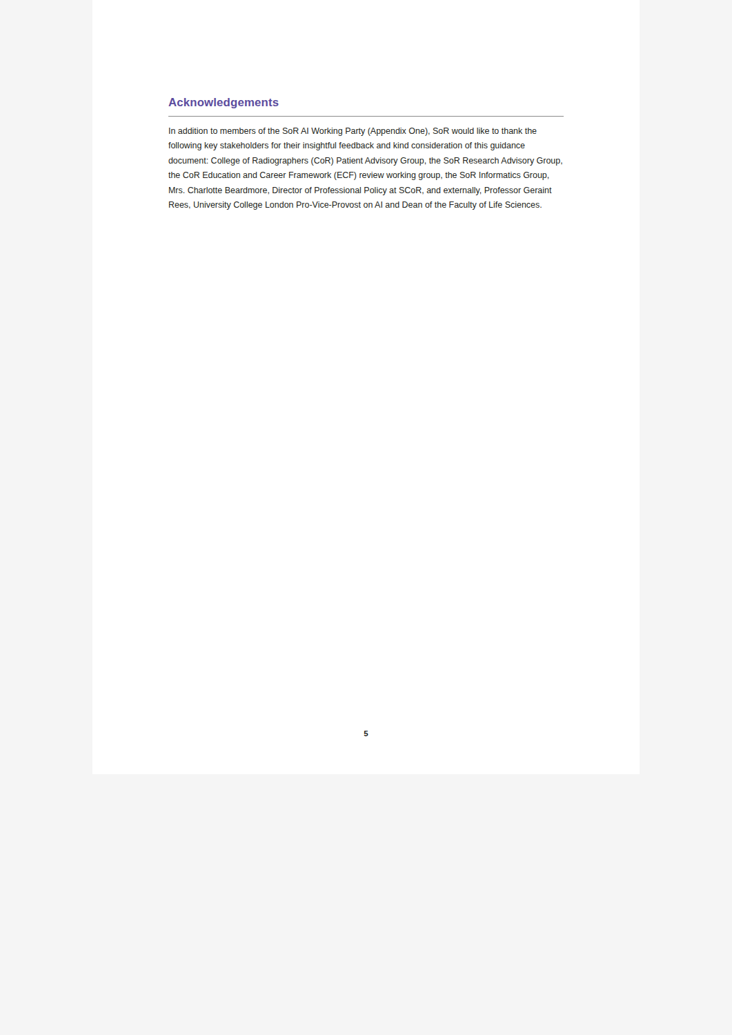Acknowledgements
In addition to members of the SoR AI Working Party (Appendix One), SoR would like to thank the following key stakeholders for their insightful feedback and kind consideration of this guidance document: College of Radiographers (CoR) Patient Advisory Group, the SoR Research Advisory Group, the CoR Education and Career Framework (ECF) review working group, the SoR Informatics Group, Mrs. Charlotte Beardmore, Director of Professional Policy at SCoR, and externally, Professor Geraint Rees, University College London Pro-Vice-Provost on AI and Dean of the Faculty of Life Sciences.
5